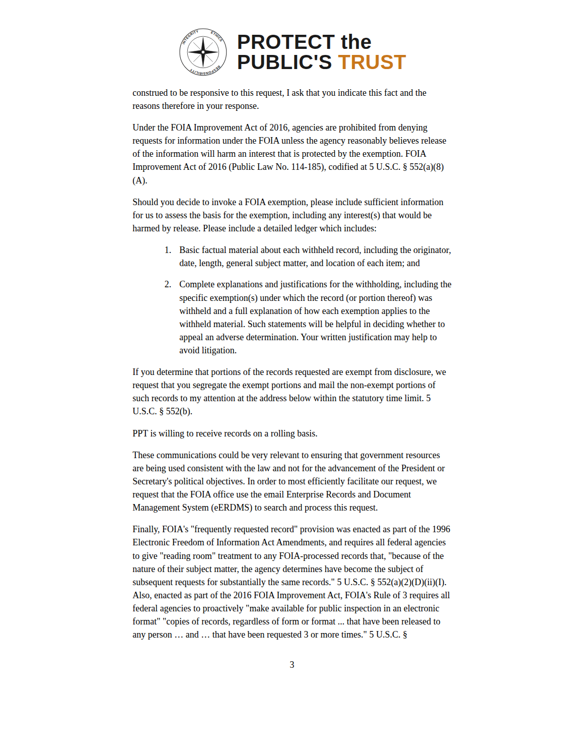INTEGRITY ETHICS RESPONSIBILITY
PROTECT the
PUBLIC'S TRUST
construed to be responsive to this request, I ask that you indicate this fact and the reasons therefore in your response.
Under the FOIA Improvement Act of 2016, agencies are prohibited from denying requests for information under the FOIA unless the agency reasonably believes release of the information will harm an interest that is protected by the exemption. FOIA Improvement Act of 2016 (Public Law No. 114-185), codified at 5 U.S.C. § 552(a)(8)(A).
Should you decide to invoke a FOIA exemption, please include sufficient information for us to assess the basis for the exemption, including any interest(s) that would be harmed by release. Please include a detailed ledger which includes:
Basic factual material about each withheld record, including the originator, date, length, general subject matter, and location of each item; and
Complete explanations and justifications for the withholding, including the specific exemption(s) under which the record (or portion thereof) was withheld and a full explanation of how each exemption applies to the withheld material. Such statements will be helpful in deciding whether to appeal an adverse determination. Your written justification may help to avoid litigation.
If you determine that portions of the records requested are exempt from disclosure, we request that you segregate the exempt portions and mail the non-exempt portions of such records to my attention at the address below within the statutory time limit. 5 U.S.C. § 552(b).
PPT is willing to receive records on a rolling basis.
These communications could be very relevant to ensuring that government resources are being used consistent with the law and not for the advancement of the President or Secretary's political objectives. In order to most efficiently facilitate our request, we request that the FOIA office use the email Enterprise Records and Document Management System (eERDMS) to search and process this request.
Finally, FOIA's "frequently requested record" provision was enacted as part of the 1996 Electronic Freedom of Information Act Amendments, and requires all federal agencies to give "reading room" treatment to any FOIA-processed records that, "because of the nature of their subject matter, the agency determines have become the subject of subsequent requests for substantially the same records." 5 U.S.C. § 552(a)(2)(D)(ii)(I). Also, enacted as part of the 2016 FOIA Improvement Act, FOIA's Rule of 3 requires all federal agencies to proactively "make available for public inspection in an electronic format" "copies of records, regardless of form or format ... that have been released to any person … and … that have been requested 3 or more times." 5 U.S.C. §
3